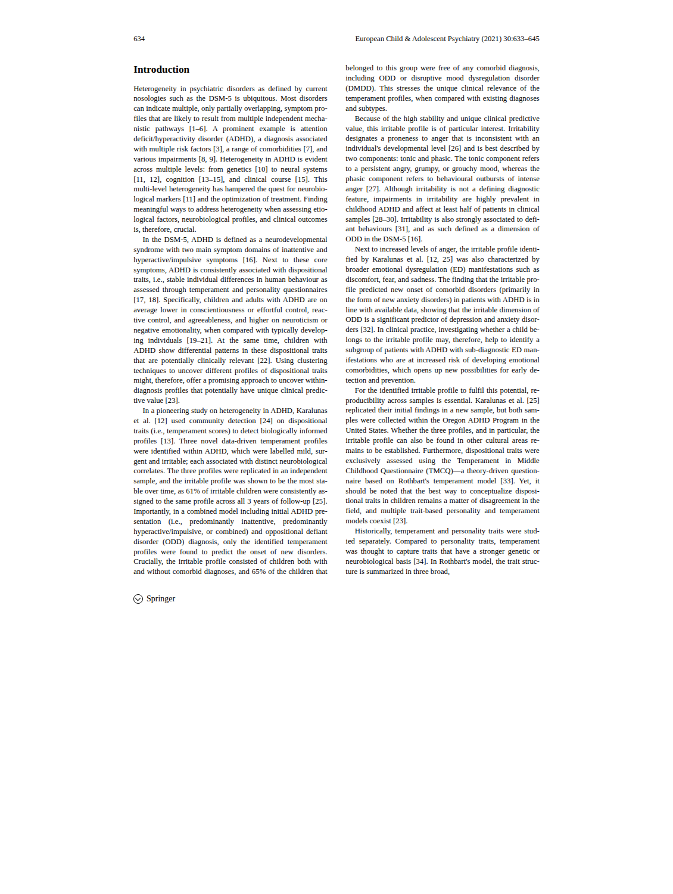634
European Child & Adolescent Psychiatry (2021) 30:633–645
Introduction
Heterogeneity in psychiatric disorders as defined by current nosologies such as the DSM-5 is ubiquitous. Most disorders can indicate multiple, only partially overlapping, symptom profiles that are likely to result from multiple independent mechanistic pathways [1–6]. A prominent example is attention deficit/hyperactivity disorder (ADHD), a diagnosis associated with multiple risk factors [3], a range of comorbidities [7], and various impairments [8, 9]. Heterogeneity in ADHD is evident across multiple levels: from genetics [10] to neural systems [11, 12], cognition [13–15], and clinical course [15]. This multi-level heterogeneity has hampered the quest for neurobiological markers [11] and the optimization of treatment. Finding meaningful ways to address heterogeneity when assessing etiological factors, neurobiological profiles, and clinical outcomes is, therefore, crucial.
In the DSM-5, ADHD is defined as a neurodevelopmental syndrome with two main symptom domains of inattentive and hyperactive/impulsive symptoms [16]. Next to these core symptoms, ADHD is consistently associated with dispositional traits, i.e., stable individual differences in human behaviour as assessed through temperament and personality questionnaires [17, 18]. Specifically, children and adults with ADHD are on average lower in conscientiousness or effortful control, reactive control, and agreeableness, and higher on neuroticism or negative emotionality, when compared with typically developing individuals [19–21]. At the same time, children with ADHD show differential patterns in these dispositional traits that are potentially clinically relevant [22]. Using clustering techniques to uncover different profiles of dispositional traits might, therefore, offer a promising approach to uncover within-diagnosis profiles that potentially have unique clinical predictive value [23].
In a pioneering study on heterogeneity in ADHD, Karalunas et al. [12] used community detection [24] on dispositional traits (i.e., temperament scores) to detect biologically informed profiles [13]. Three novel data-driven temperament profiles were identified within ADHD, which were labelled mild, surgent and irritable; each associated with distinct neurobiological correlates. The three profiles were replicated in an independent sample, and the irritable profile was shown to be the most stable over time, as 61% of irritable children were consistently assigned to the same profile across all 3 years of follow-up [25]. Importantly, in a combined model including initial ADHD presentation (i.e., predominantly inattentive, predominantly hyperactive/impulsive, or combined) and oppositional defiant disorder (ODD) diagnosis, only the identified temperament profiles were found to predict the onset of new disorders. Crucially, the irritable profile consisted of children both with and without comorbid diagnoses, and 65% of the children that belonged to this group were free of any comorbid diagnosis, including ODD or disruptive mood dysregulation disorder (DMDD). This stresses the unique clinical relevance of the temperament profiles, when compared with existing diagnoses and subtypes.
Because of the high stability and unique clinical predictive value, this irritable profile is of particular interest. Irritability designates a proneness to anger that is inconsistent with an individual's developmental level [26] and is best described by two components: tonic and phasic. The tonic component refers to a persistent angry, grumpy, or grouchy mood, whereas the phasic component refers to behavioural outbursts of intense anger [27]. Although irritability is not a defining diagnostic feature, impairments in irritability are highly prevalent in childhood ADHD and affect at least half of patients in clinical samples [28–30]. Irritability is also strongly associated to defiant behaviours [31], and as such defined as a dimension of ODD in the DSM-5 [16].
Next to increased levels of anger, the irritable profile identified by Karalunas et al. [12, 25] was also characterized by broader emotional dysregulation (ED) manifestations such as discomfort, fear, and sadness. The finding that the irritable profile predicted new onset of comorbid disorders (primarily in the form of new anxiety disorders) in patients with ADHD is in line with available data, showing that the irritable dimension of ODD is a significant predictor of depression and anxiety disorders [32]. In clinical practice, investigating whether a child belongs to the irritable profile may, therefore, help to identify a subgroup of patients with ADHD with sub-diagnostic ED manifestations who are at increased risk of developing emotional comorbidities, which opens up new possibilities for early detection and prevention.
For the identified irritable profile to fulfil this potential, reproducibility across samples is essential. Karalunas et al. [25] replicated their initial findings in a new sample, but both samples were collected within the Oregon ADHD Program in the United States. Whether the three profiles, and in particular, the irritable profile can also be found in other cultural areas remains to be established. Furthermore, dispositional traits were exclusively assessed using the Temperament in Middle Childhood Questionnaire (TMCQ)—a theory-driven questionnaire based on Rothbart's temperament model [33]. Yet, it should be noted that the best way to conceptualize dispositional traits in children remains a matter of disagreement in the field, and multiple trait-based personality and temperament models coexist [23].
Historically, temperament and personality traits were studied separately. Compared to personality traits, temperament was thought to capture traits that have a stronger genetic or neurobiological basis [34]. In Rothbart's model, the trait structure is summarized in three broad,
Springer